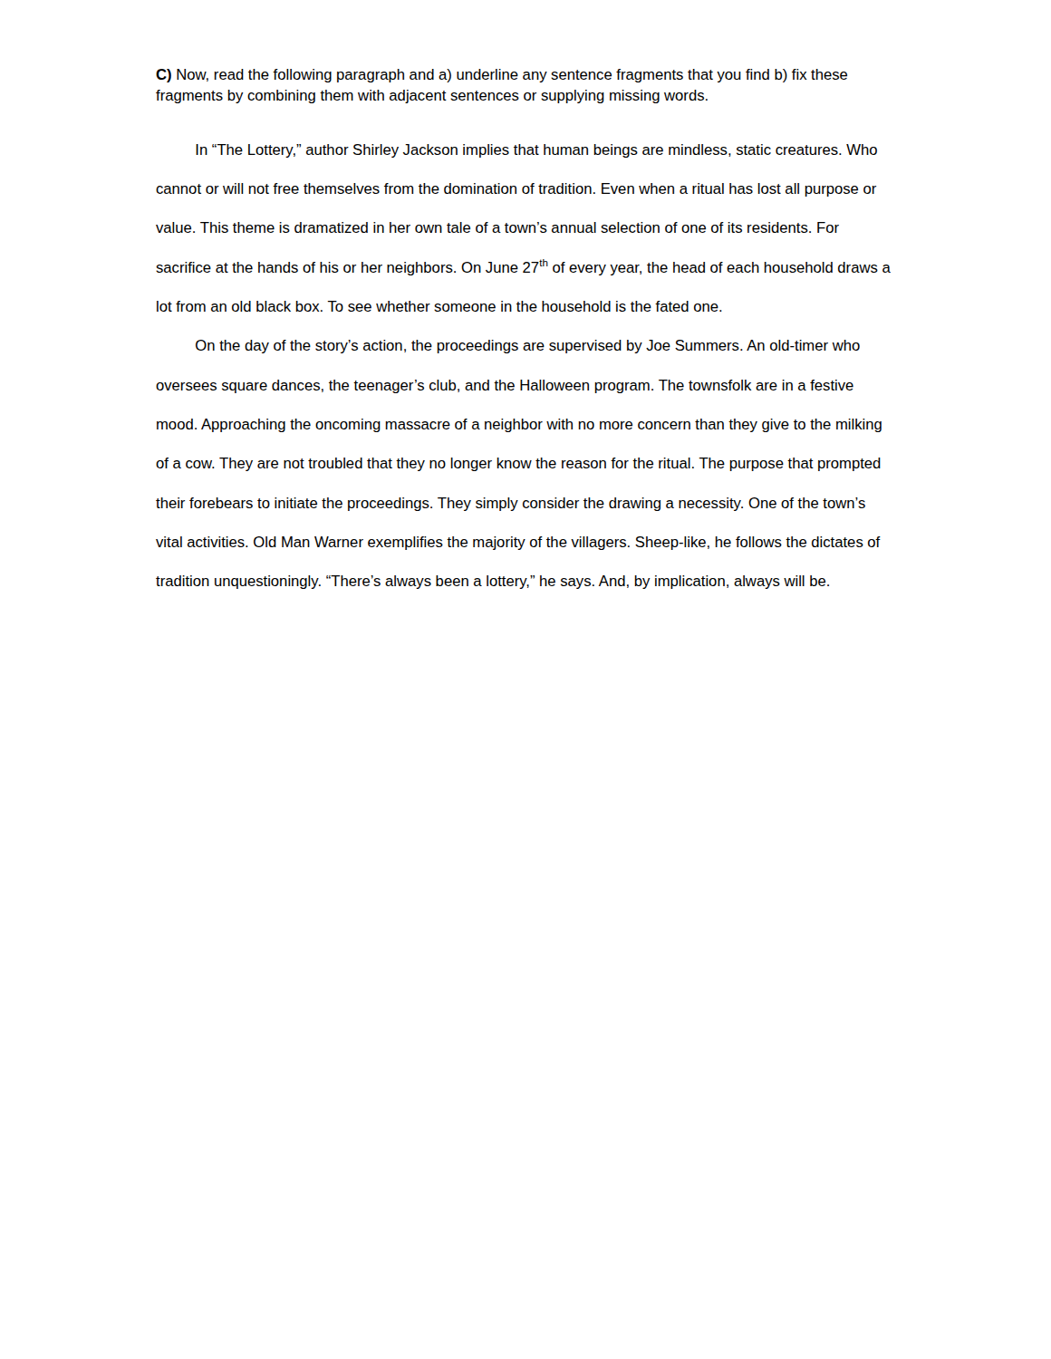C) Now, read the following paragraph and a) underline any sentence fragments that you find b) fix these fragments by combining them with adjacent sentences or supplying missing words.
In “The Lottery,” author Shirley Jackson implies that human beings are mindless, static creatures. Who cannot or will not free themselves from the domination of tradition. Even when a ritual has lost all purpose or value. This theme is dramatized in her own tale of a town’s annual selection of one of its residents. For sacrifice at the hands of his or her neighbors. On June 27th of every year, the head of each household draws a lot from an old black box. To see whether someone in the household is the fated one.
On the day of the story’s action, the proceedings are supervised by Joe Summers. An old-timer who oversees square dances, the teenager’s club, and the Halloween program. The townsfolk are in a festive mood. Approaching the oncoming massacre of a neighbor with no more concern than they give to the milking of a cow. They are not troubled that they no longer know the reason for the ritual. The purpose that prompted their forebears to initiate the proceedings. They simply consider the drawing a necessity. One of the town’s vital activities. Old Man Warner exemplifies the majority of the villagers. Sheep-like, he follows the dictates of tradition unquestioningly. “There’s always been a lottery,” he says. And, by implication, always will be.